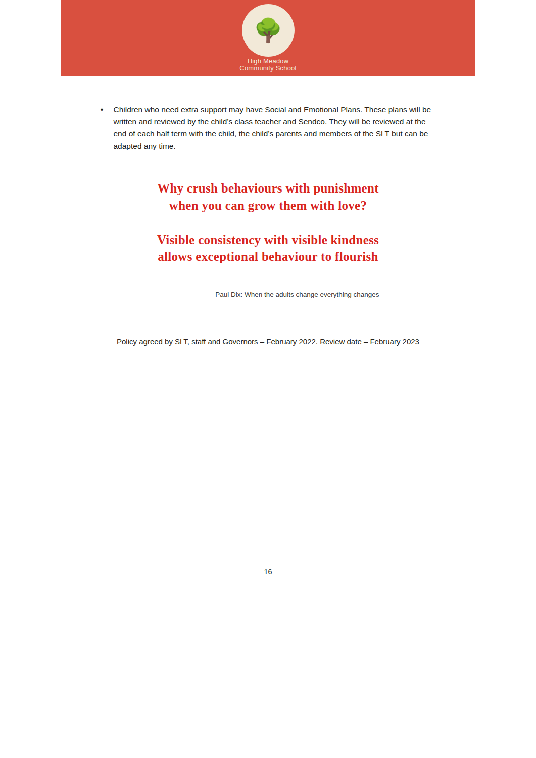🌳
High Meadow Community School
Children who need extra support may have Social and Emotional Plans. These plans will be written and reviewed by the child’s class teacher and Sendco. They will be reviewed at the end of each half term with the child, the child’s parents and members of the SLT but can be adapted any time.
Why crush behaviours with punishment
when you can grow them with love?
Visible consistency with visible kindness
allows exceptional behaviour to flourish
Paul Dix: When the adults change everything changes
Policy agreed by SLT, staff and Governors – February 2022. Review date – February 2023
16